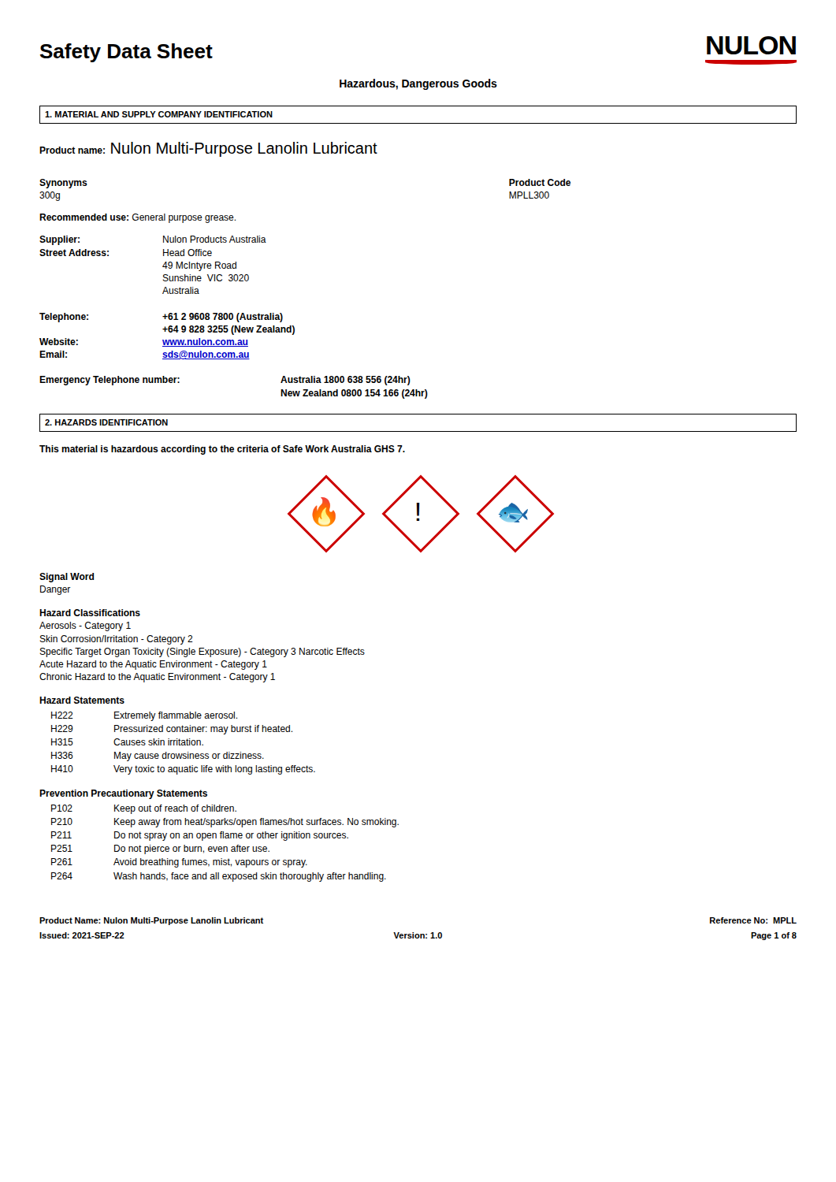Safety Data Sheet
NULON
Hazardous, Dangerous Goods
1. MATERIAL AND SUPPLY COMPANY IDENTIFICATION
Product name: Nulon Multi-Purpose Lanolin Lubricant
Synonyms
300g
Product Code
MPLL300
Recommended use: General purpose grease.
| Supplier: | Nulon Products Australia |
| Street Address: | Head Office |
| | 49 McIntyre Road |
| | Sunshine VIC 3020 |
| | Australia |
| Telephone: | +61 2 9608 7800 (Australia) |
| | +64 9 828 3255 (New Zealand) |
| Website: | www.nulon.com.au |
| Email: | sds@nulon.com.au |
| Emergency Telephone number: | Australia 1800 638 556 (24hr) |
| | New Zealand 0800 154 166 (24hr) |
2. HAZARDS IDENTIFICATION
This material is hazardous according to the criteria of Safe Work Australia GHS 7.
🔥
!
🐟
Signal Word
Danger
Hazard Classifications
Aerosols - Category 1
Skin Corrosion/Irritation - Category 2
Specific Target Organ Toxicity (Single Exposure) - Category 3 Narcotic Effects
Acute Hazard to the Aquatic Environment - Category 1
Chronic Hazard to the Aquatic Environment - Category 1
Hazard Statements
| H222 | Extremely flammable aerosol. |
| H229 | Pressurized container: may burst if heated. |
| H315 | Causes skin irritation. |
| H336 | May cause drowsiness or dizziness. |
| H410 | Very toxic to aquatic life with long lasting effects. |
Prevention Precautionary Statements
| P102 | Keep out of reach of children. |
| P210 | Keep away from heat/sparks/open flames/hot surfaces. No smoking. |
| P211 | Do not spray on an open flame or other ignition sources. |
| P251 | Do not pierce or burn, even after use. |
| P261 | Avoid breathing fumes, mist, vapours or spray. |
| P264 | Wash hands, face and all exposed skin thoroughly after handling. |
Product Name: Nulon Multi-Purpose Lanolin Lubricant Reference No: MPLL
Issued: 2021-SEP-22 Version: 1.0 Page 1 of 8